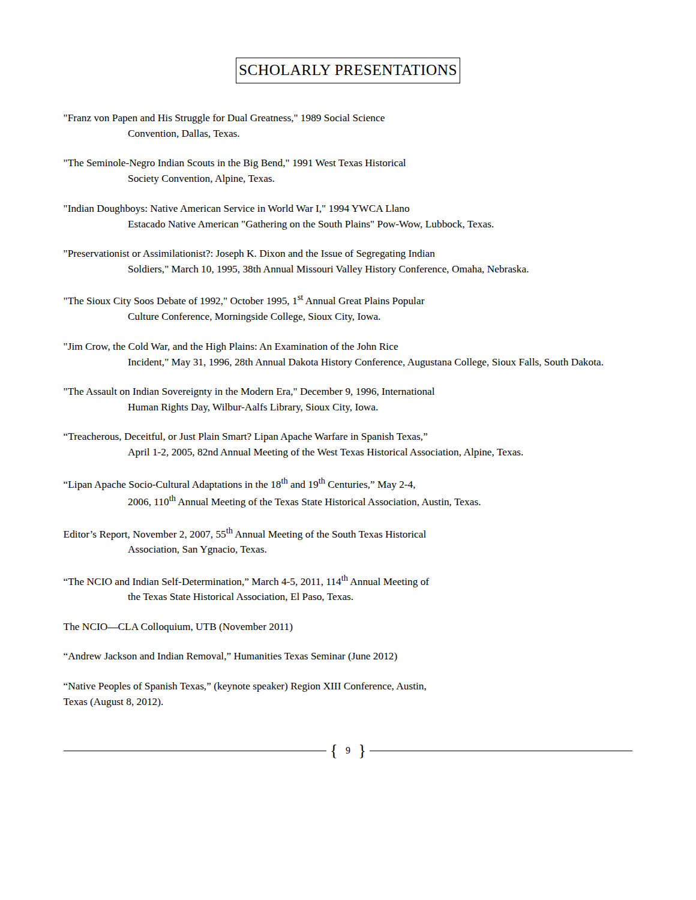SCHOLARLY PRESENTATIONS
"Franz von Papen and His Struggle for Dual Greatness," 1989 Social Science Convention, Dallas, Texas.
"The Seminole-Negro Indian Scouts in the Big Bend," 1991 West Texas Historical Society Convention, Alpine, Texas.
"Indian Doughboys: Native American Service in World War I," 1994 YWCA Llano Estacado Native American "Gathering on the South Plains" Pow-Wow, Lubbock, Texas.
"Preservationist or Assimilationist?: Joseph K. Dixon and the Issue of Segregating Indian Soldiers," March 10, 1995, 38th Annual Missouri Valley History Conference, Omaha, Nebraska.
"The Sioux City Soos Debate of 1992," October 1995, 1st Annual Great Plains Popular Culture Conference, Morningside College, Sioux City, Iowa.
"Jim Crow, the Cold War, and the High Plains: An Examination of the John Rice Incident," May 31, 1996, 28th Annual Dakota History Conference, Augustana College, Sioux Falls, South Dakota.
"The Assault on Indian Sovereignty in the Modern Era," December 9, 1996, International Human Rights Day, Wilbur-Aalfs Library, Sioux City, Iowa.
“Treacherous, Deceitful, or Just Plain Smart? Lipan Apache Warfare in Spanish Texas,” April 1-2, 2005, 82nd Annual Meeting of the West Texas Historical Association, Alpine, Texas.
“Lipan Apache Socio-Cultural Adaptations in the 18th and 19th Centuries,” May 2-4, 2006, 110th Annual Meeting of the Texas State Historical Association, Austin, Texas.
Editor’s Report, November 2, 2007, 55th Annual Meeting of the South Texas Historical Association, San Ygnacio, Texas.
“The NCIO and Indian Self-Determination,” March 4-5, 2011, 114th Annual Meeting of the Texas State Historical Association, El Paso, Texas.
The NCIO—CLA Colloquium, UTB (November 2011)
“Andrew Jackson and Indian Removal,” Humanities Texas Seminar (June 2012)
“Native Peoples of Spanish Texas,” (keynote speaker) Region XIII Conference, Austin,
Texas (August 8, 2012).
{ 9 }